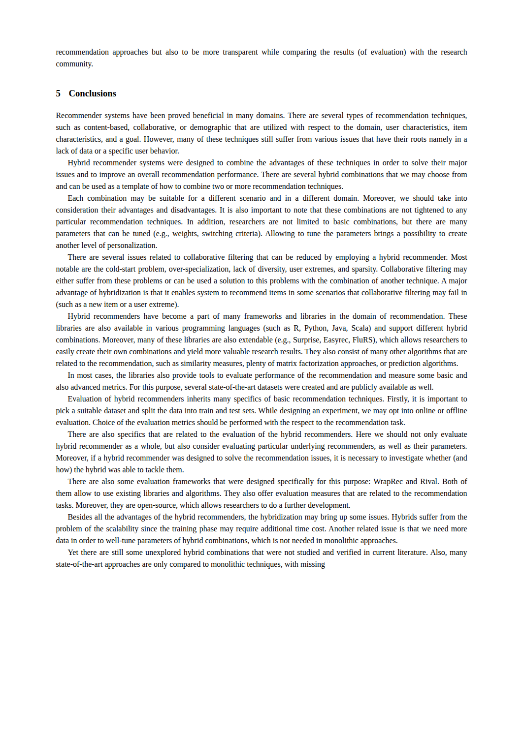recommendation approaches but also to be more transparent while comparing the results (of evaluation) with the research community.
5 Conclusions
Recommender systems have been proved beneficial in many domains. There are several types of recommendation techniques, such as content-based, collaborative, or demographic that are utilized with respect to the domain, user characteristics, item characteristics, and a goal. However, many of these techniques still suffer from various issues that have their roots namely in a lack of data or a specific user behavior.
Hybrid recommender systems were designed to combine the advantages of these techniques in order to solve their major issues and to improve an overall recommendation performance. There are several hybrid combinations that we may choose from and can be used as a template of how to combine two or more recommendation techniques.
Each combination may be suitable for a different scenario and in a different domain. Moreover, we should take into consideration their advantages and disadvantages. It is also important to note that these combinations are not tightened to any particular recommendation techniques. In addition, researchers are not limited to basic combinations, but there are many parameters that can be tuned (e.g., weights, switching criteria). Allowing to tune the parameters brings a possibility to create another level of personalization.
There are several issues related to collaborative filtering that can be reduced by employing a hybrid recommender. Most notable are the cold-start problem, over-specialization, lack of diversity, user extremes, and sparsity. Collaborative filtering may either suffer from these problems or can be used a solution to this problems with the combination of another technique. A major advantage of hybridization is that it enables system to recommend items in some scenarios that collaborative filtering may fail in (such as a new item or a user extreme).
Hybrid recommenders have become a part of many frameworks and libraries in the domain of recommendation. These libraries are also available in various programming languages (such as R, Python, Java, Scala) and support different hybrid combinations. Moreover, many of these libraries are also extendable (e.g., Surprise, Easyrec, FluRS), which allows researchers to easily create their own combinations and yield more valuable research results. They also consist of many other algorithms that are related to the recommendation, such as similarity measures, plenty of matrix factorization approaches, or prediction algorithms.
In most cases, the libraries also provide tools to evaluate performance of the recommendation and measure some basic and also advanced metrics. For this purpose, several state-of-the-art datasets were created and are publicly available as well.
Evaluation of hybrid recommenders inherits many specifics of basic recommendation techniques. Firstly, it is important to pick a suitable dataset and split the data into train and test sets. While designing an experiment, we may opt into online or offline evaluation. Choice of the evaluation metrics should be performed with the respect to the recommendation task.
There are also specifics that are related to the evaluation of the hybrid recommenders. Here we should not only evaluate hybrid recommender as a whole, but also consider evaluating particular underlying recommenders, as well as their parameters. Moreover, if a hybrid recommender was designed to solve the recommendation issues, it is necessary to investigate whether (and how) the hybrid was able to tackle them.
There are also some evaluation frameworks that were designed specifically for this purpose: WrapRec and Rival. Both of them allow to use existing libraries and algorithms. They also offer evaluation measures that are related to the recommendation tasks. Moreover, they are open-source, which allows researchers to do a further development.
Besides all the advantages of the hybrid recommenders, the hybridization may bring up some issues. Hybrids suffer from the problem of the scalability since the training phase may require additional time cost. Another related issue is that we need more data in order to well-tune parameters of hybrid combinations, which is not needed in monolithic approaches.
Yet there are still some unexplored hybrid combinations that were not studied and verified in current literature. Also, many state-of-the-art approaches are only compared to monolithic techniques, with missing